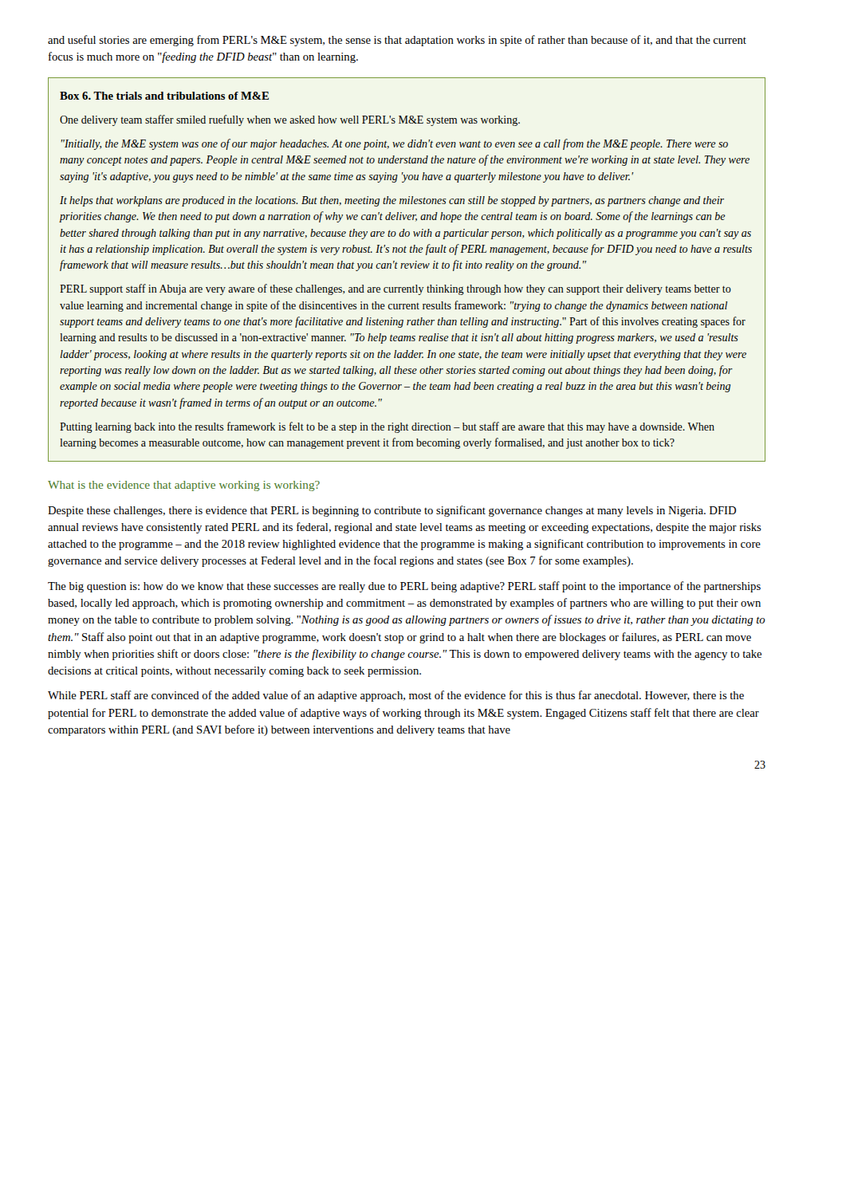and useful stories are emerging from PERL's M&E system, the sense is that adaptation works in spite of rather than because of it, and that the current focus is much more on "feeding the DFID beast" than on learning.
Box 6. The trials and tribulations of M&E
One delivery team staffer smiled ruefully when we asked how well PERL's M&E system was working.
"Initially, the M&E system was one of our major headaches. At one point, we didn't even want to even see a call from the M&E people. There were so many concept notes and papers. People in central M&E seemed not to understand the nature of the environment we're working in at state level. They were saying 'it's adaptive, you guys need to be nimble' at the same time as saying 'you have a quarterly milestone you have to deliver.'
It helps that workplans are produced in the locations. But then, meeting the milestones can still be stopped by partners, as partners change and their priorities change. We then need to put down a narration of why we can't deliver, and hope the central team is on board. Some of the learnings can be better shared through talking than put in any narrative, because they are to do with a particular person, which politically as a programme you can't say as it has a relationship implication. But overall the system is very robust. It's not the fault of PERL management, because for DFID you need to have a results framework that will measure results…but this shouldn't mean that you can't review it to fit into reality on the ground."
PERL support staff in Abuja are very aware of these challenges, and are currently thinking through how they can support their delivery teams better to value learning and incremental change in spite of the disincentives in the current results framework: "trying to change the dynamics between national support teams and delivery teams to one that's more facilitative and listening rather than telling and instructing." Part of this involves creating spaces for learning and results to be discussed in a 'non-extractive' manner. "To help teams realise that it isn't all about hitting progress markers, we used a 'results ladder' process, looking at where results in the quarterly reports sit on the ladder. In one state, the team were initially upset that everything that they were reporting was really low down on the ladder. But as we started talking, all these other stories started coming out about things they had been doing, for example on social media where people were tweeting things to the Governor – the team had been creating a real buzz in the area but this wasn't being reported because it wasn't framed in terms of an output or an outcome."
Putting learning back into the results framework is felt to be a step in the right direction – but staff are aware that this may have a downside. When learning becomes a measurable outcome, how can management prevent it from becoming overly formalised, and just another box to tick?
What is the evidence that adaptive working is working?
Despite these challenges, there is evidence that PERL is beginning to contribute to significant governance changes at many levels in Nigeria. DFID annual reviews have consistently rated PERL and its federal, regional and state level teams as meeting or exceeding expectations, despite the major risks attached to the programme – and the 2018 review highlighted evidence that the programme is making a significant contribution to improvements in core governance and service delivery processes at Federal level and in the focal regions and states (see Box 7 for some examples).
The big question is: how do we know that these successes are really due to PERL being adaptive? PERL staff point to the importance of the partnerships based, locally led approach, which is promoting ownership and commitment – as demonstrated by examples of partners who are willing to put their own money on the table to contribute to problem solving. "Nothing is as good as allowing partners or owners of issues to drive it, rather than you dictating to them." Staff also point out that in an adaptive programme, work doesn't stop or grind to a halt when there are blockages or failures, as PERL can move nimbly when priorities shift or doors close: "there is the flexibility to change course." This is down to empowered delivery teams with the agency to take decisions at critical points, without necessarily coming back to seek permission.
While PERL staff are convinced of the added value of an adaptive approach, most of the evidence for this is thus far anecdotal. However, there is the potential for PERL to demonstrate the added value of adaptive ways of working through its M&E system. Engaged Citizens staff felt that there are clear comparators within PERL (and SAVI before it) between interventions and delivery teams that have
23